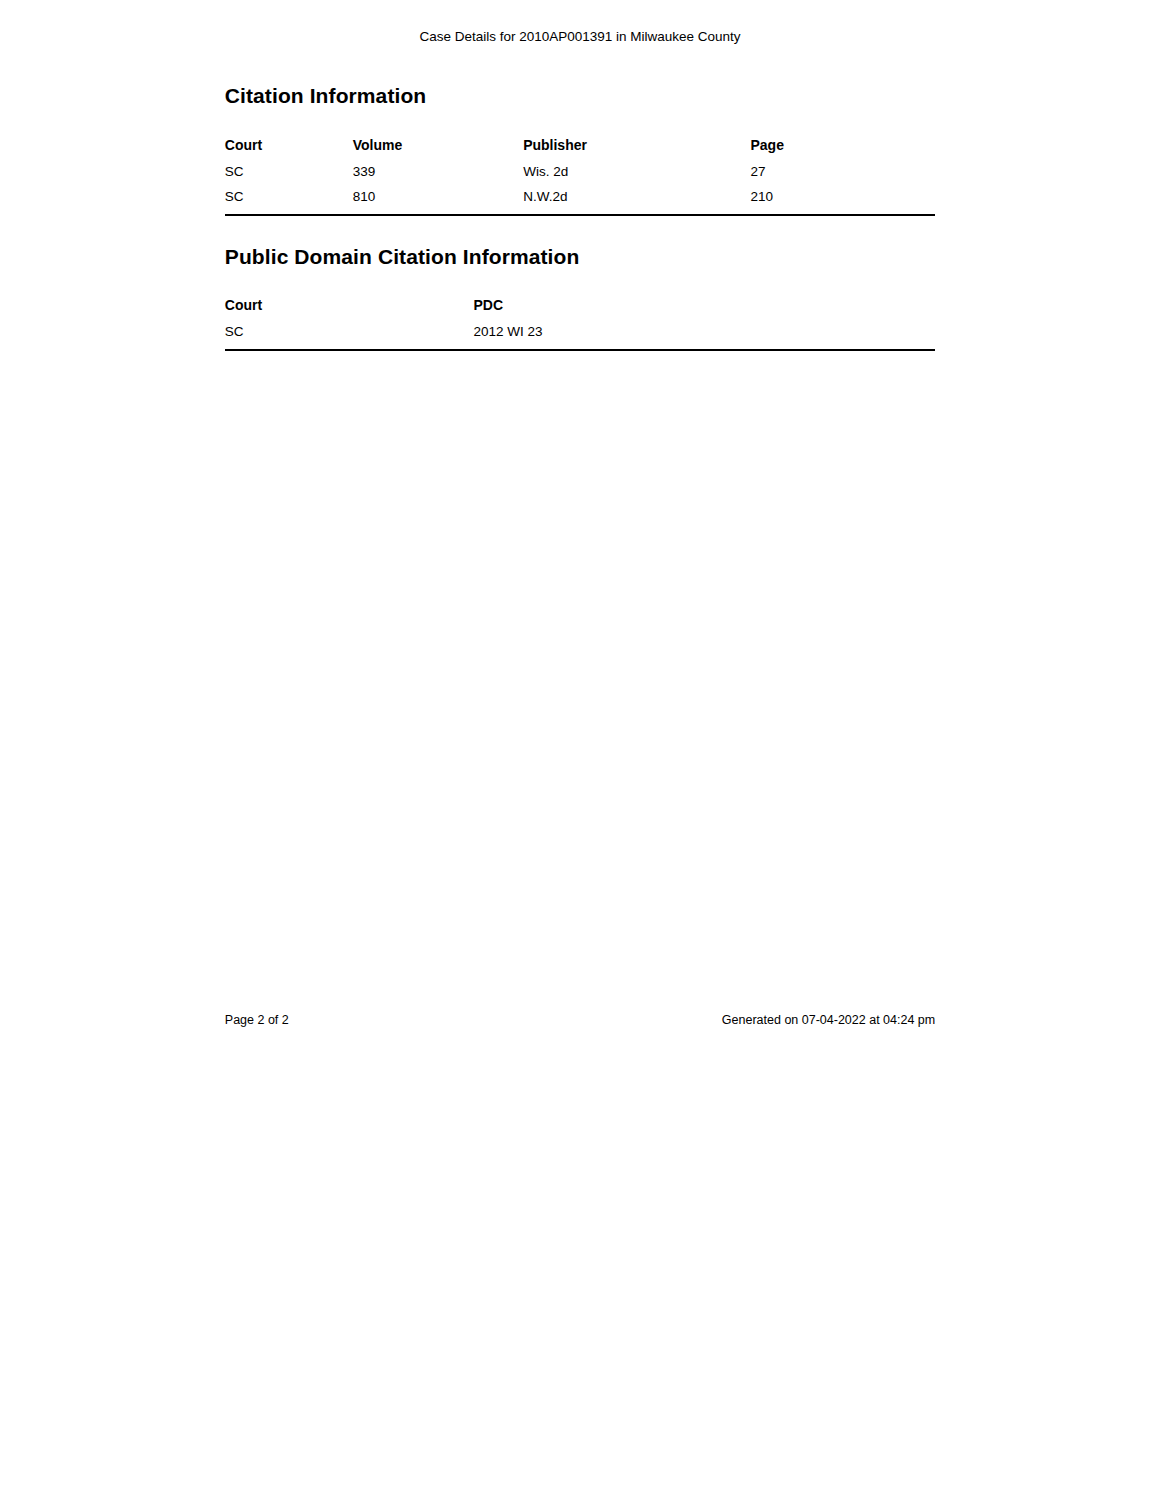Case Details for 2010AP001391 in Milwaukee County
Citation Information
| Court | Volume | Publisher | Page |
| --- | --- | --- | --- |
| SC | 339 | Wis. 2d | 27 |
| SC | 810 | N.W.2d | 210 |
Public Domain Citation Information
| Court | PDC |
| --- | --- |
| SC | 2012 WI 23 |
Page 2 of 2 Generated on 07-04-2022 at 04:24 pm